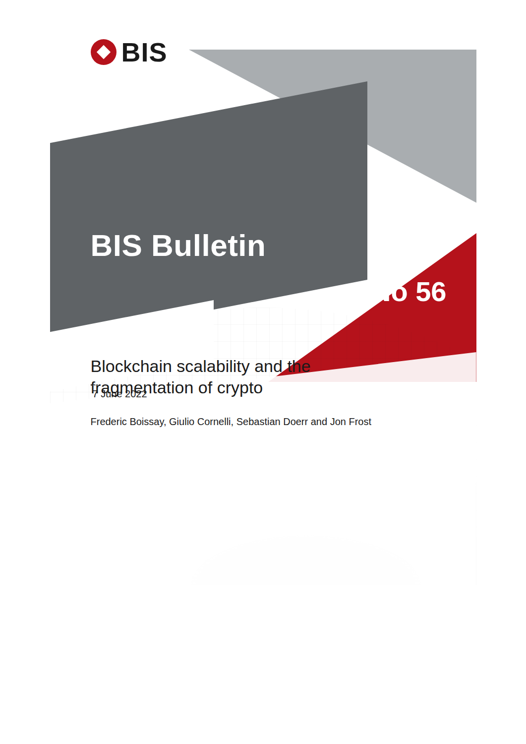BIS
BIS Bulletin
No 56
Blockchain scalability and the fragmentation of crypto
Frederic Boissay, Giulio Cornelli, Sebastian Doerr and Jon Frost
7 June 2022